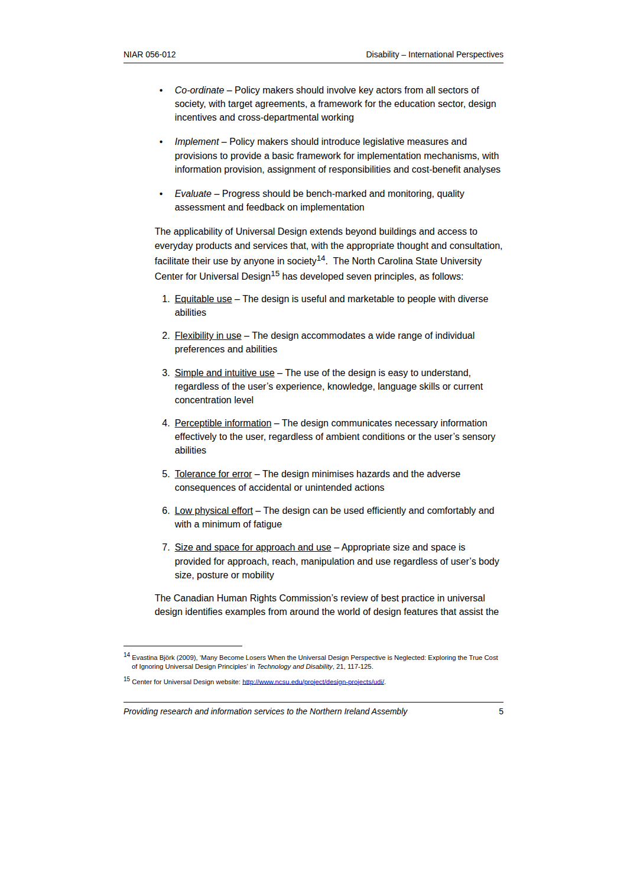NIAR 056-012
Disability – International Perspectives
Co-ordinate – Policy makers should involve key actors from all sectors of society, with target agreements, a framework for the education sector, design incentives and cross-departmental working
Implement – Policy makers should introduce legislative measures and provisions to provide a basic framework for implementation mechanisms, with information provision, assignment of responsibilities and cost-benefit analyses
Evaluate – Progress should be bench-marked and monitoring, quality assessment and feedback on implementation
The applicability of Universal Design extends beyond buildings and access to everyday products and services that, with the appropriate thought and consultation, facilitate their use by anyone in society14. The North Carolina State University Center for Universal Design15 has developed seven principles, as follows:
Equitable use – The design is useful and marketable to people with diverse abilities
Flexibility in use – The design accommodates a wide range of individual preferences and abilities
Simple and intuitive use – The use of the design is easy to understand, regardless of the user’s experience, knowledge, language skills or current concentration level
Perceptible information – The design communicates necessary information effectively to the user, regardless of ambient conditions or the user’s sensory abilities
Tolerance for error – The design minimises hazards and the adverse consequences of accidental or unintended actions
Low physical effort – The design can be used efficiently and comfortably and with a minimum of fatigue
Size and space for approach and use – Appropriate size and space is provided for approach, reach, manipulation and use regardless of user’s body size, posture or mobility
The Canadian Human Rights Commission’s review of best practice in universal design identifies examples from around the world of design features that assist the
14 Evastina Björk (2009), ‘Many Become Losers When the Universal Design Perspective is Neglected: Exploring the True Cost of Ignoring Universal Design Principles’ in Technology and Disability, 21, 117-125.
15 Center for Universal Design website: http://www.ncsu.edu/project/design-projects/udi/.
Providing research and information services to the Northern Ireland Assembly
5